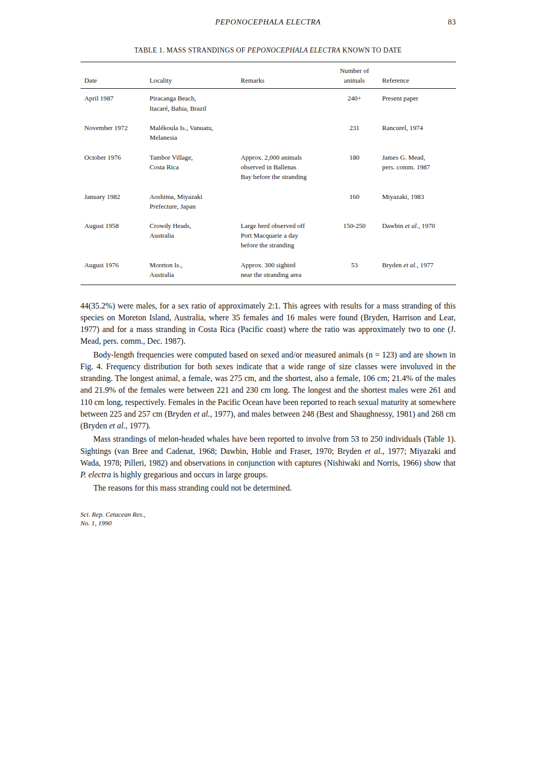PEPONOCEPHALA ELECTRA 83
TABLE 1. MASS STRANDINGS OF PEPONOCEPHALA ELECTRA KNOWN TO DATE
| Date | Locality | Remarks | Number of animals | Reference |
| --- | --- | --- | --- | --- |
| April 1987 | Piracanga Beach, Itacaré, Bahia, Brazil | | 240+ | Present paper |
| November 1972 | Malékoula Is., Vanuatu, Melanesia | | 231 | Rancurel, 1974 |
| October 1976 | Tambor Village, Costa Rica | Approx. 2,000 animals observed in Ballenas Bay before the stranding | 180 | James G. Mead, pers. comm. 1987 |
| January 1982 | Aoshima, Miyazaki Prefecture, Japan | | 160 | Miyazaki, 1983 |
| August 1958 | Crowdy Heads, Australia | Large herd observed off Port Macquarie a day before the stranding | 150-250 | Dawbin et al. , 1970 |
| August 1976 | Moreton Is., Australia | Approx. 300 sighted near the stranding area | 53 | Bryden et al. , 1977 |
44(35.2%) were males, for a sex ratio of approximately 2:1. This agrees with results for a mass stranding of this species on Moreton Island, Australia, where 35 females and 16 males were found (Bryden, Harrison and Lear, 1977) and for a mass stranding in Costa Rica (Pacific coast) where the ratio was approximately two to one (J. Mead, pers. comm., Dec. 1987).
Body-length frequencies were computed based on sexed and/or measured animals (n = 123) and are shown in Fig. 4. Frequency distribution for both sexes indicate that a wide range of size classes were involuved in the stranding. The longest animal, a female, was 275 cm, and the shortest, also a female, 106 cm; 21.4% of the males and 21.9% of the females were between 221 and 230 cm long. The longest and the shortest males were 261 and 110 cm long, respectively. Females in the Pacific Ocean have been reported to reach sexual maturity at somewhere between 225 and 257 cm (Bryden et al., 1977), and males between 248 (Best and Shaughnessy, 1981) and 268 cm (Bryden et al., 1977).
Mass strandings of melon-headed whales have been reported to involve from 53 to 250 individuals (Table 1). Sightings (van Bree and Cadenat, 1968; Dawbin, Hoble and Fraser, 1970; Bryden et al., 1977; Miyazaki and Wada, 1978; Pilleri, 1982) and observations in conjunction with captures (Nishiwaki and Norris, 1966) show that P. electra is highly gregarious and occurs in large groups.
The reasons for this mass stranding could not be determined.
Sci. Rep. Cetacean Res., No. 1, 1990